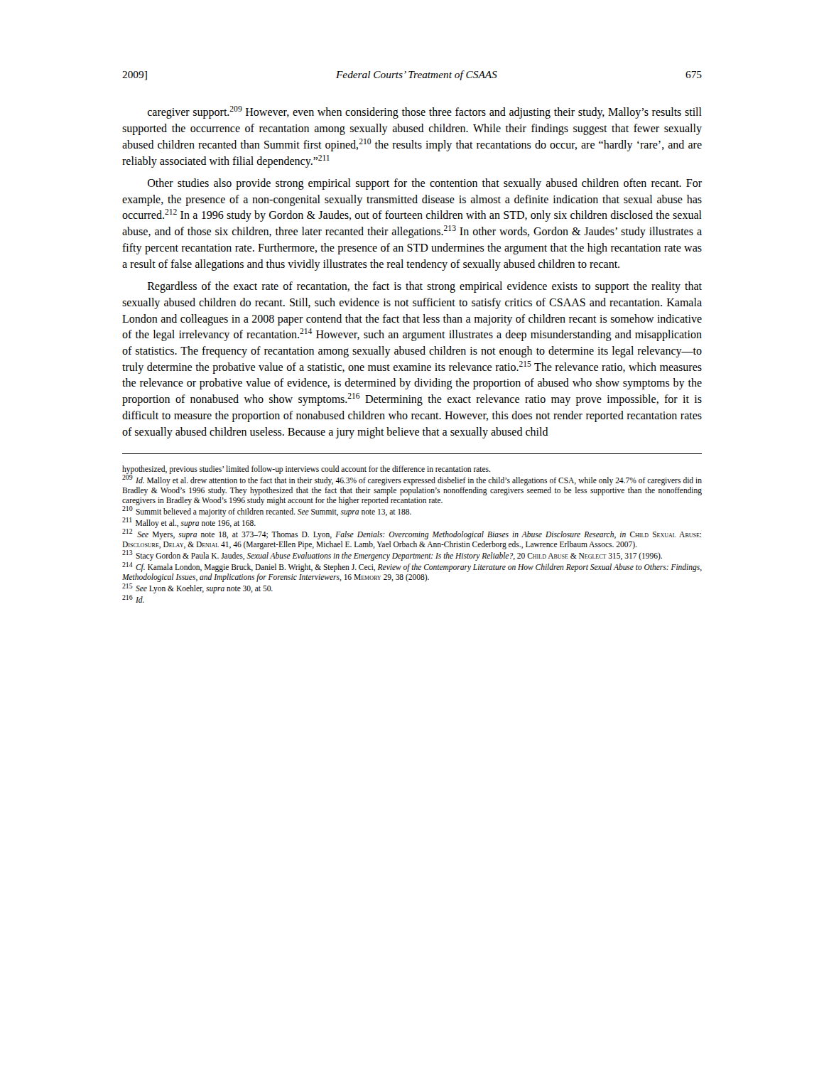2009] Federal Courts’ Treatment of CSAAS 675
caregiver support.209 However, even when considering those three factors and adjusting their study, Malloy’s results still supported the occurrence of recantation among sexually abused children. While their findings suggest that fewer sexually abused children recanted than Summit first opined,210 the results imply that recantations do occur, are “hardly ‘rare’, and are reliably associated with filial dependency.”211
Other studies also provide strong empirical support for the contention that sexually abused children often recant. For example, the presence of a non-congenital sexually transmitted disease is almost a definite indication that sexual abuse has occurred.212 In a 1996 study by Gordon & Jaudes, out of fourteen children with an STD, only six children disclosed the sexual abuse, and of those six children, three later recanted their allegations.213 In other words, Gordon & Jaudes’ study illustrates a fifty percent recantation rate. Furthermore, the presence of an STD undermines the argument that the high recantation rate was a result of false allegations and thus vividly illustrates the real tendency of sexually abused children to recant.
Regardless of the exact rate of recantation, the fact is that strong empirical evidence exists to support the reality that sexually abused children do recant. Still, such evidence is not sufficient to satisfy critics of CSAAS and recantation. Kamala London and colleagues in a 2008 paper contend that the fact that less than a majority of children recant is somehow indicative of the legal irrelevancy of recantation.214 However, such an argument illustrates a deep misunderstanding and misapplication of statistics. The frequency of recantation among sexually abused children is not enough to determine its legal relevancy—to truly determine the probative value of a statistic, one must examine its relevance ratio.215 The relevance ratio, which measures the relevance or probative value of evidence, is determined by dividing the proportion of abused who show symptoms by the proportion of nonabused who show symptoms.216 Determining the exact relevance ratio may prove impossible, for it is difficult to measure the proportion of nonabused children who recant. However, this does not render reported recantation rates of sexually abused children useless. Because a jury might believe that a sexually abused child
hypothesized, previous studies’ limited follow-up interviews could account for the difference in recantation rates.
209 Id. Malloy et al. drew attention to the fact that in their study, 46.3% of caregivers expressed disbelief in the child’s allegations of CSA, while only 24.7% of caregivers did in Bradley & Wood’s 1996 study. They hypothesized that the fact that their sample population’s nonoffending caregivers seemed to be less supportive than the nonoffending caregivers in Bradley & Wood’s 1996 study might account for the higher reported recantation rate.
210 Summit believed a majority of children recanted. See Summit, supra note 13, at 188.
211 Malloy et al., supra note 196, at 168.
212 See Myers, supra note 18, at 373–74; Thomas D. Lyon, False Denials: Overcoming Methodological Biases in Abuse Disclosure Research, in Child Sexual Abuse: Disclosure, Delay, & Denial 41, 46 (Margaret-Ellen Pipe, Michael E. Lamb, Yael Orbach & Ann-Christin Cederborg eds., Lawrence Erlbaum Assocs. 2007).
213 Stacy Gordon & Paula K. Jaudes, Sexual Abuse Evaluations in the Emergency Department: Is the History Reliable?, 20 Child Abuse & Neglect 315, 317 (1996).
214 Cf. Kamala London, Maggie Bruck, Daniel B. Wright, & Stephen J. Ceci, Review of the Contemporary Literature on How Children Report Sexual Abuse to Others: Findings, Methodological Issues, and Implications for Forensic Interviewers, 16 Memory 29, 38 (2008).
215 See Lyon & Koehler, supra note 30, at 50.
216 Id.